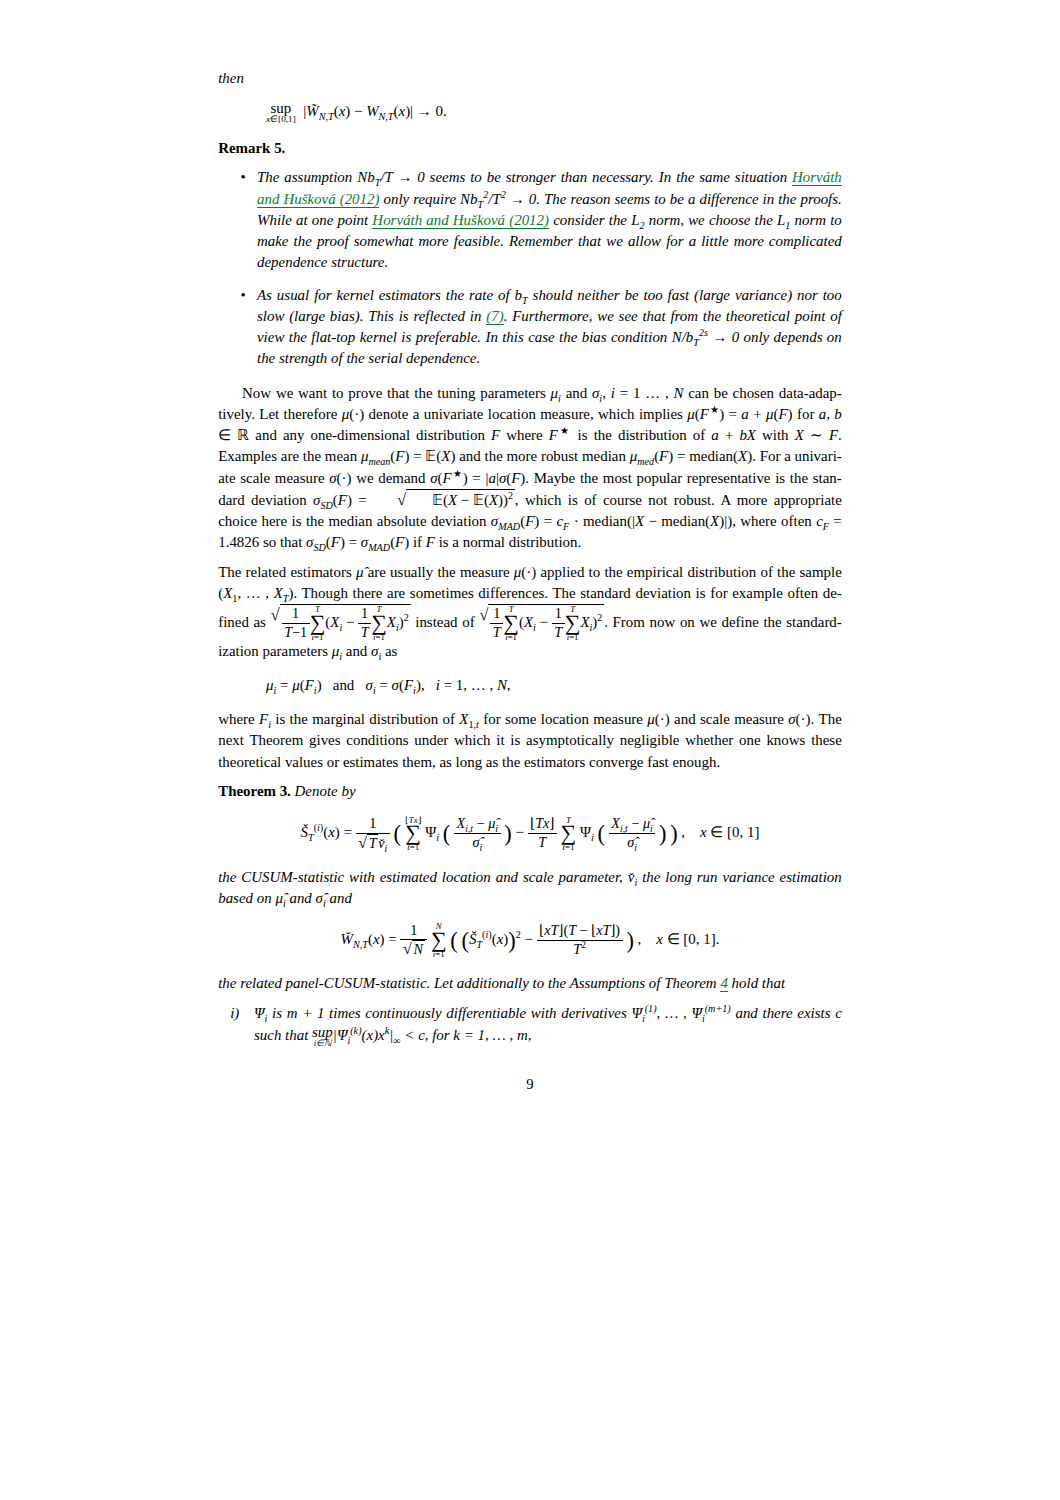then
sup x∈[0,1] |W̃N,T(x) − WN,T(x)| → 0.
Remark 5.
The assumption NbT/T → 0 seems to be stronger than necessary. In the same situation Horváth and Hušková (2012) only require NbT2/T2 → 0. The reason seems to be a difference in the proofs. While at one point Horváth and Hušková (2012) consider the L2 norm, we choose the L1 norm to make the proof somewhat more feasible. Remember that we allow for a little more complicated dependence structure.
As usual for kernel estimators the rate of bT should neither be too fast (large variance) nor too slow (large bias). This is reflected in (7). Furthermore, we see that from the theoretical point of view the flat-top kernel is preferable. In this case the bias condition N/bT2s → 0 only depends on the strength of the serial dependence.
Now we want to prove that the tuning parameters μi and σi, i = 1 … , N can be chosen data-adaptively. Let therefore μ(·) denote a univariate location measure, which implies μ(F★) = a + μ(F) for a, b ∈ ℝ and any one-dimensional distribution F where F★ is the distribution of a + bX with X ∼ F. Examples are the mean μmean(F) = 𝔼(X) and the more robust median μmed(F) = median(X). For a univariate scale measure σ(·) we demand σ(F★) = |a|σ(F). Maybe the most popular representative is the standard deviation σSD(F) = 𝔼(X − 𝔼(X))2, which is of course not robust. A more appropriate choice here is the median absolute deviation σMAD(F) = cF · median(|X − median(X)|), where often cF = 1.4826 so that σSD(F) = σMAD(F) if F is a normal distribution.
The related estimators μ̂ are usually the measure μ(·) applied to the empirical distribution of the sample (X1, … , XT). Though there are sometimes differences. The standard deviation is for example often defined as 1 T−1 T∑i=1(Xi − 1 T T∑i=1 Xi)2 instead of 1 T T∑i=1(Xi − 1 T T∑i=1 Xi)2. From now on we define the standardization parameters μi and σi as
μi = μ(Fi) and σi = σ(Fi), i = 1, … , N,
where Fi is the marginal distribution of X1,t for some location measure μ(·) and scale measure σ(·). The next Theorem gives conditions under which it is asymptotically negligible whether one knows these theoretical values or estimates them, as long as the estimators converge fast enough.
Theorem 3. Denote by
ŠT(i)(x) = 1 Tv̌i ( ⌊Tx⌋∑t=1 Ψi ( Xi,t − μ̂i σ̂i ) − ⌊Tx⌋T T∑t=1 Ψi ( Xi,t − μ̂i σ̂i ) ) , x ∈ [0, 1]
the CUSUM-statistic with estimated location and scale parameter, v̌i the long run variance estimation based on μ̂i and σ̂i and
W̌N,T(x) = 1 N N∑i=1 ( (ŠT(i)(x))2 − ⌊xT⌋(T − ⌊xT⌋) T2 ) , x ∈ [0, 1].
the related panel-CUSUM-statistic. Let additionally to the Assumptions of Theorem 4 hold that
Ψi is m + 1 times continuously differentiable with derivatives Ψi(1), … , Ψi(m+1) and there exists c such that sup i∈ℕ|Ψi(k)(x)xk|∞ < c, for k = 1, … , m,
9